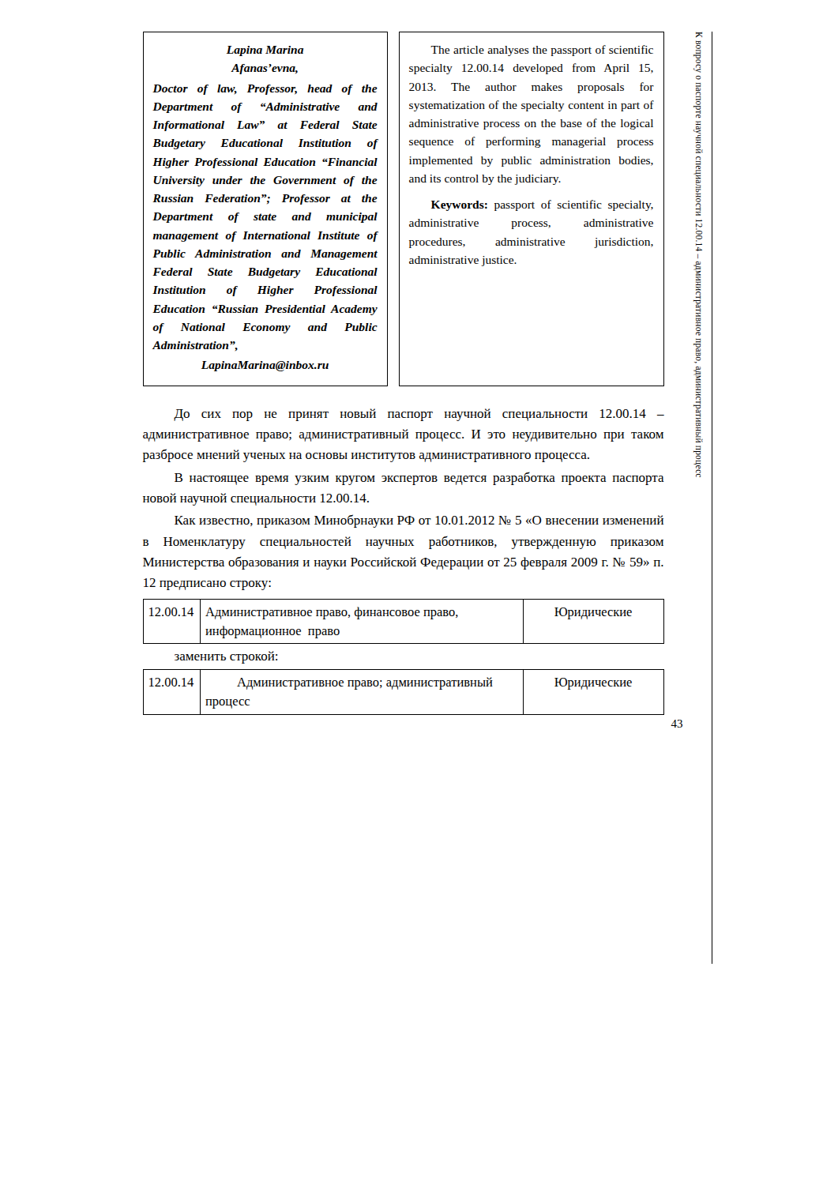К вопросу о паспорте научной специальности 12.00.14 – административное право, административный процесс
Lapina Marina
Afanas’evna, Doctor of law, Professor, head of the Department of “Administrative and Informational Law” at Federal State Budgetary Educational Institution of Higher Professional Education “Financial University under the Government of the Russian Federation”; Professor at the Department of state and municipal management of International Institute of Public Administration and Management Federal State Budgetary Educational Institution of Higher Professional Education “Russian Presidential Academy of National Economy and Public Administration”, LapinaMarina@inbox.ru
The article analyses the passport of scientific specialty 12.00.14 developed from April 15, 2013. The author makes proposals for systematization of the specialty content in part of administrative process on the base of the logical sequence of performing managerial process implemented by public administration bodies, and its control by the judiciary.
Keywords: passport of scientific specialty, administrative process, administrative procedures, administrative jurisdiction, administrative justice.
До сих пор не принят новый паспорт научной специальности 12.00.14 – административное право; административный процесс. И это неудивительно при таком разбросе мнений ученых на основы институтов административного процесса.
В настоящее время узким кругом экспертов ведется разработка проекта паспорта новой научной специальности 12.00.14.
Как известно, приказом Минобрнауки РФ от 10.01.2012 № 5 «О внесении изменений в Номенклатуру специальностей научных работников, утвержденную приказом Министерства образования и науки Российской Федерации от 25 февраля 2009 г. № 59» п. 12 предписано строку:
| 12.00.14 | Административное право, финансовое право, информационное право | Юридические |
заменить строкой:
| 12.00.14 | Административное право; административный процесс | Юридические |
43